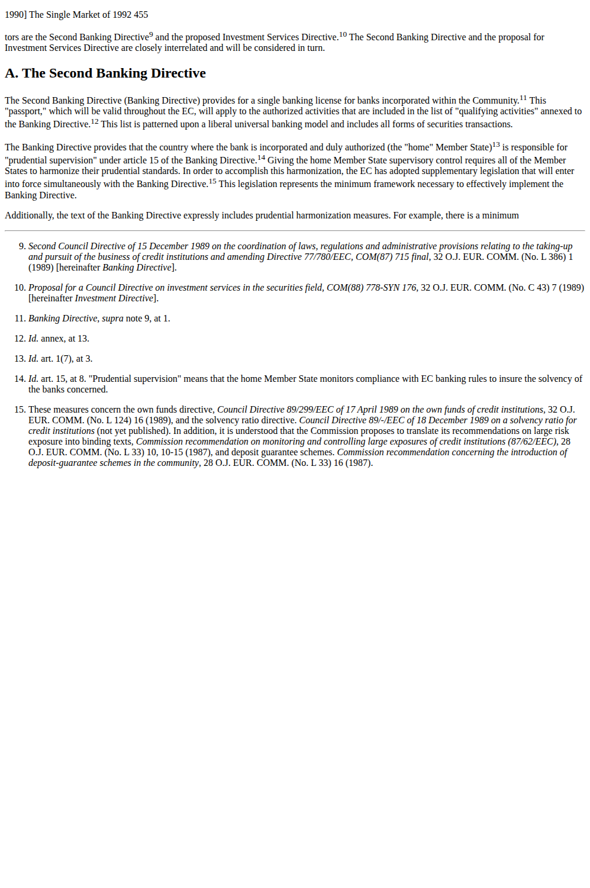1990] The Single Market of 1992 455
tors are the Second Banking Directive9 and the proposed Investment Services Directive.10 The Second Banking Directive and the proposal for Investment Services Directive are closely interrelated and will be considered in turn.
A. The Second Banking Directive
The Second Banking Directive (Banking Directive) provides for a single banking license for banks incorporated within the Community.11 This "passport," which will be valid throughout the EC, will apply to the authorized activities that are included in the list of "qualifying activities" annexed to the Banking Directive.12 This list is patterned upon a liberal universal banking model and includes all forms of securities transactions.
The Banking Directive provides that the country where the bank is incorporated and duly authorized (the "home" Member State)13 is responsible for "prudential supervision" under article 15 of the Banking Directive.14 Giving the home Member State supervisory control requires all of the Member States to harmonize their prudential standards. In order to accomplish this harmonization, the EC has adopted supplementary legislation that will enter into force simultaneously with the Banking Directive.15 This legislation represents the minimum framework necessary to effectively implement the Banking Directive.
Additionally, the text of the Banking Directive expressly includes prudential harmonization measures. For example, there is a minimum
Second Council Directive of 15 December 1989 on the coordination of laws, regulations and administrative provisions relating to the taking-up and pursuit of the business of credit institutions and amending Directive 77/780/EEC, COM(87) 715 final, 32 O.J. EUR. COMM. (No. L 386) 1 (1989) [hereinafter Banking Directive].
Proposal for a Council Directive on investment services in the securities field, COM(88) 778-SYN 176, 32 O.J. EUR. COMM. (No. C 43) 7 (1989) [hereinafter Investment Directive].
Banking Directive, supra note 9, at 1.
Id. annex, at 13.
Id. art. 1(7), at 3.
Id. art. 15, at 8. "Prudential supervision" means that the home Member State monitors compliance with EC banking rules to insure the solvency of the banks concerned.
These measures concern the own funds directive, Council Directive 89/299/EEC of 17 April 1989 on the own funds of credit institutions, 32 O.J. EUR. COMM. (No. L 124) 16 (1989), and the solvency ratio directive. Council Directive 89/-/EEC of 18 December 1989 on a solvency ratio for credit institutions (not yet published). In addition, it is understood that the Commission proposes to translate its recommendations on large risk exposure into binding texts, Commission recommendation on monitoring and controlling large exposures of credit institutions (87/62/EEC), 28 O.J. EUR. COMM. (No. L 33) 10, 10-15 (1987), and deposit guarantee schemes. Commission recommendation concerning the introduction of deposit-guarantee schemes in the community, 28 O.J. EUR. COMM. (No. L 33) 16 (1987).